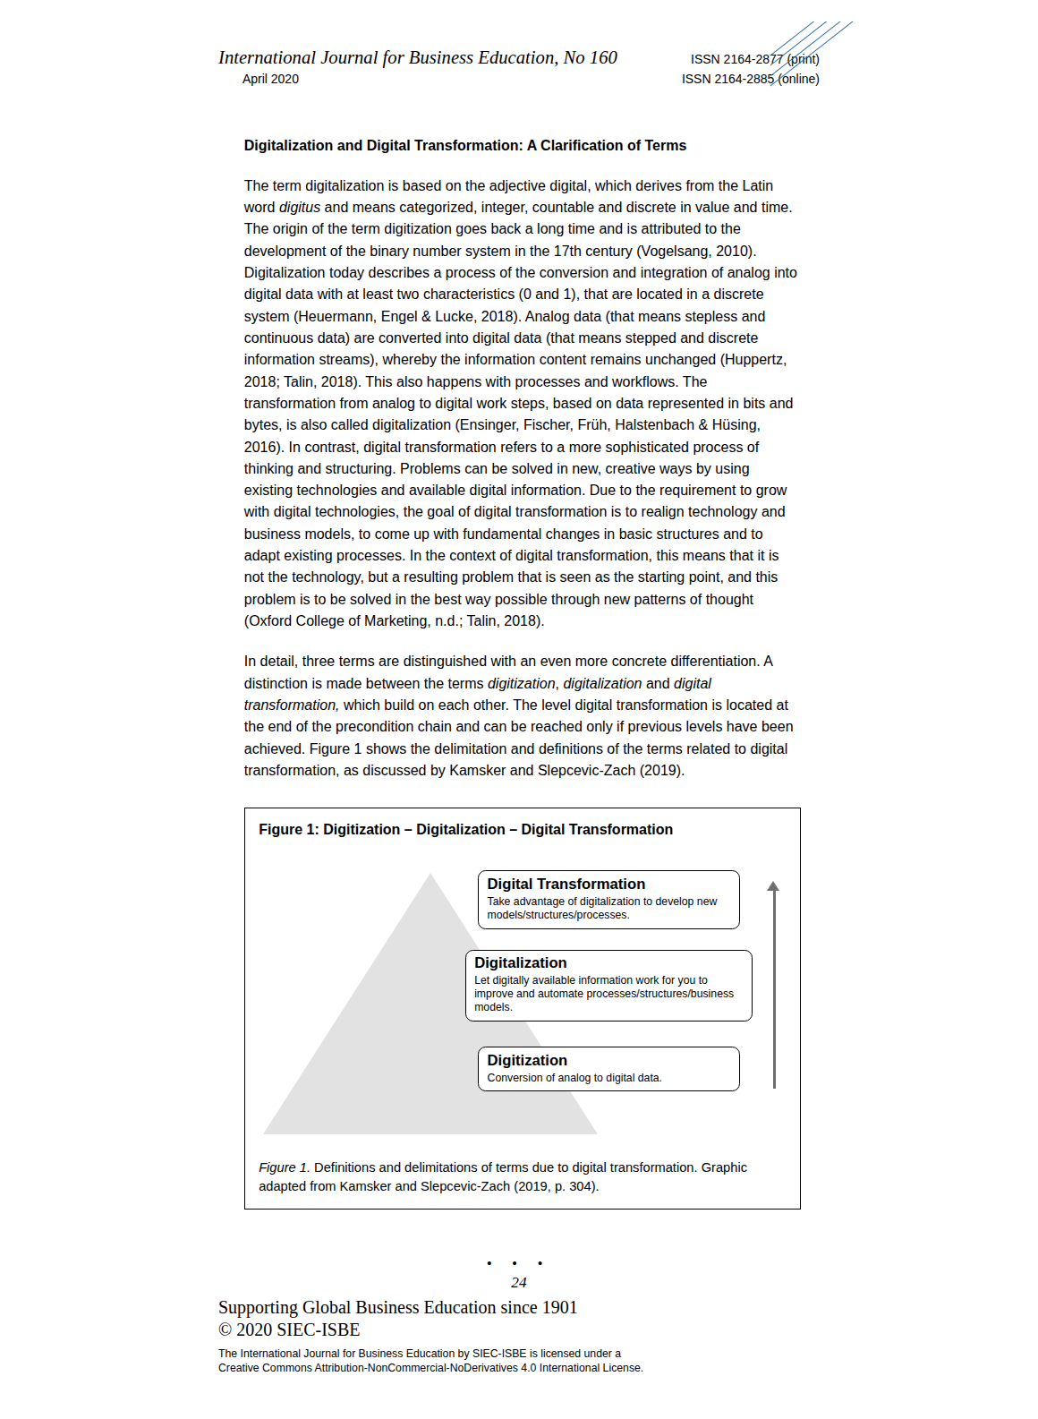International Journal for Business Education, No 160
ISSN 2164-2877 (print)
April 2020
ISSN 2164-2885 (online)
Digitalization and Digital Transformation: A Clarification of Terms
The term digitalization is based on the adjective digital, which derives from the Latin word digitus and means categorized, integer, countable and discrete in value and time. The origin of the term digitization goes back a long time and is attributed to the development of the binary number system in the 17th century (Vogelsang, 2010). Digitalization today describes a process of the conversion and integration of analog into digital data with at least two characteristics (0 and 1), that are located in a discrete system (Heuermann, Engel & Lucke, 2018). Analog data (that means stepless and continuous data) are converted into digital data (that means stepped and discrete information streams), whereby the information content remains unchanged (Huppertz, 2018; Talin, 2018). This also happens with processes and workflows. The transformation from analog to digital work steps, based on data represented in bits and bytes, is also called digitalization (Ensinger, Fischer, Früh, Halstenbach & Hüsing, 2016). In contrast, digital transformation refers to a more sophisticated process of thinking and structuring. Problems can be solved in new, creative ways by using existing technologies and available digital information. Due to the requirement to grow with digital technologies, the goal of digital transformation is to realign technology and business models, to come up with fundamental changes in basic structures and to adapt existing processes. In the context of digital transformation, this means that it is not the technology, but a resulting problem that is seen as the starting point, and this problem is to be solved in the best way possible through new patterns of thought (Oxford College of Marketing, n.d.; Talin, 2018).
In detail, three terms are distinguished with an even more concrete differentiation. A distinction is made between the terms digitization, digitalization and digital transformation, which build on each other. The level digital transformation is located at the end of the precondition chain and can be reached only if previous levels have been achieved. Figure 1 shows the delimitation and definitions of the terms related to digital transformation, as discussed by Kamsker and Slepcevic-Zach (2019).
Figure 1: Digitization – Digitalization – Digital Transformation
Digital Transformation
Take advantage of digitalization to develop new models/structures/processes.
Digitalization
Let digitally available information work for you to improve and automate processes/structures/business models.
Digitization
Conversion of analog to digital data.
Figure 1. Definitions and delimitations of terms due to digital transformation. Graphic adapted from Kamsker and Slepcevic-Zach (2019, p. 304).
• • •
24
Supporting Global Business Education since 1901
© 2020 SIEC-ISBE
The International Journal for Business Education by SIEC-ISBE is licensed under a
Creative Commons Attribution-NonCommercial-NoDerivatives 4.0 International License.